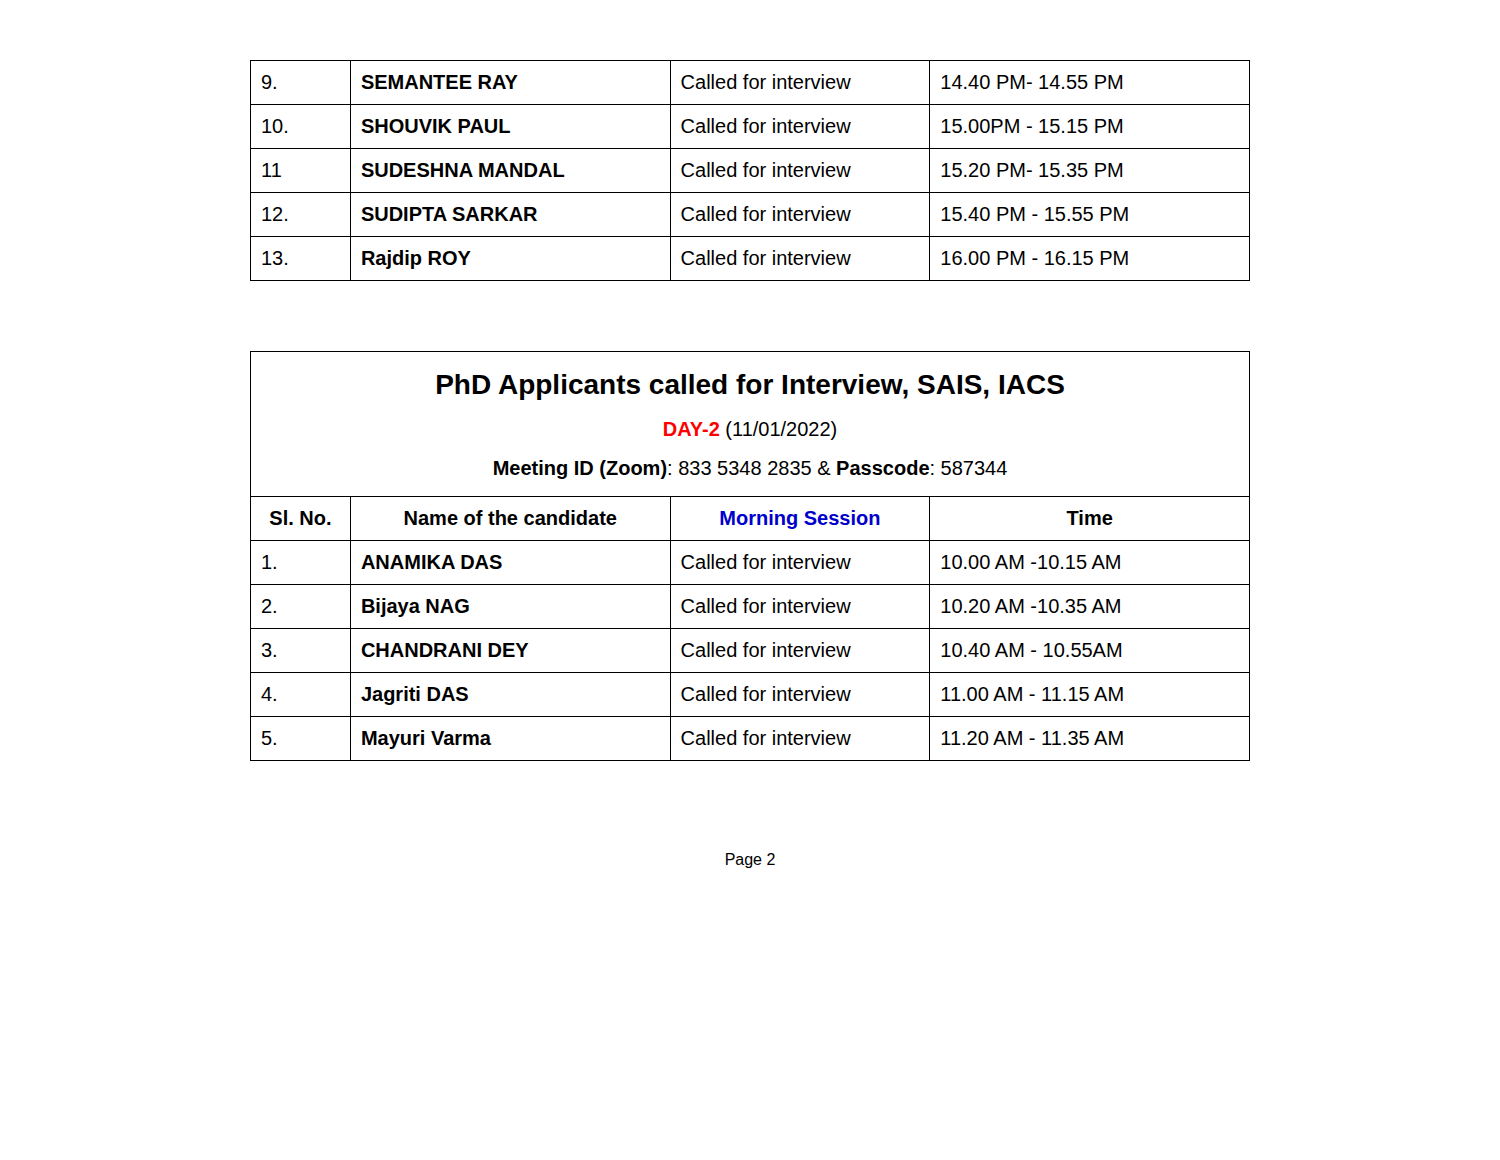| 9. | SEMANTEE RAY | Called for interview | 14.40 PM- 14.55 PM |
| 10. | SHOUVIK PAUL | Called for interview | 15.00PM - 15.15 PM |
| 11 | SUDESHNA MANDAL | Called for interview | 15.20 PM- 15.35 PM |
| 12. | SUDIPTA SARKAR | Called for interview | 15.40 PM - 15.55 PM |
| 13. | Rajdip ROY | Called for interview | 16.00 PM - 16.15 PM |
| PhD Applicants called for Interview, SAIS, IACS |
| DAY-2 (11/01/2022) |
| Meeting ID (Zoom) : 833 5348 2835 & Passcode : 587344 |
| Sl. No. | Name of the candidate | Morning Session | Time |
| 1. | ANAMIKA DAS | Called for interview | 10.00 AM -10.15 AM |
| 2. | Bijaya NAG | Called for interview | 10.20 AM -10.35 AM |
| 3. | CHANDRANI DEY | Called for interview | 10.40 AM - 10.55AM |
| 4. | Jagriti DAS | Called for interview | 11.00 AM - 11.15 AM |
| 5. | Mayuri Varma | Called for interview | 11.20 AM - 11.35 AM |
Page 2